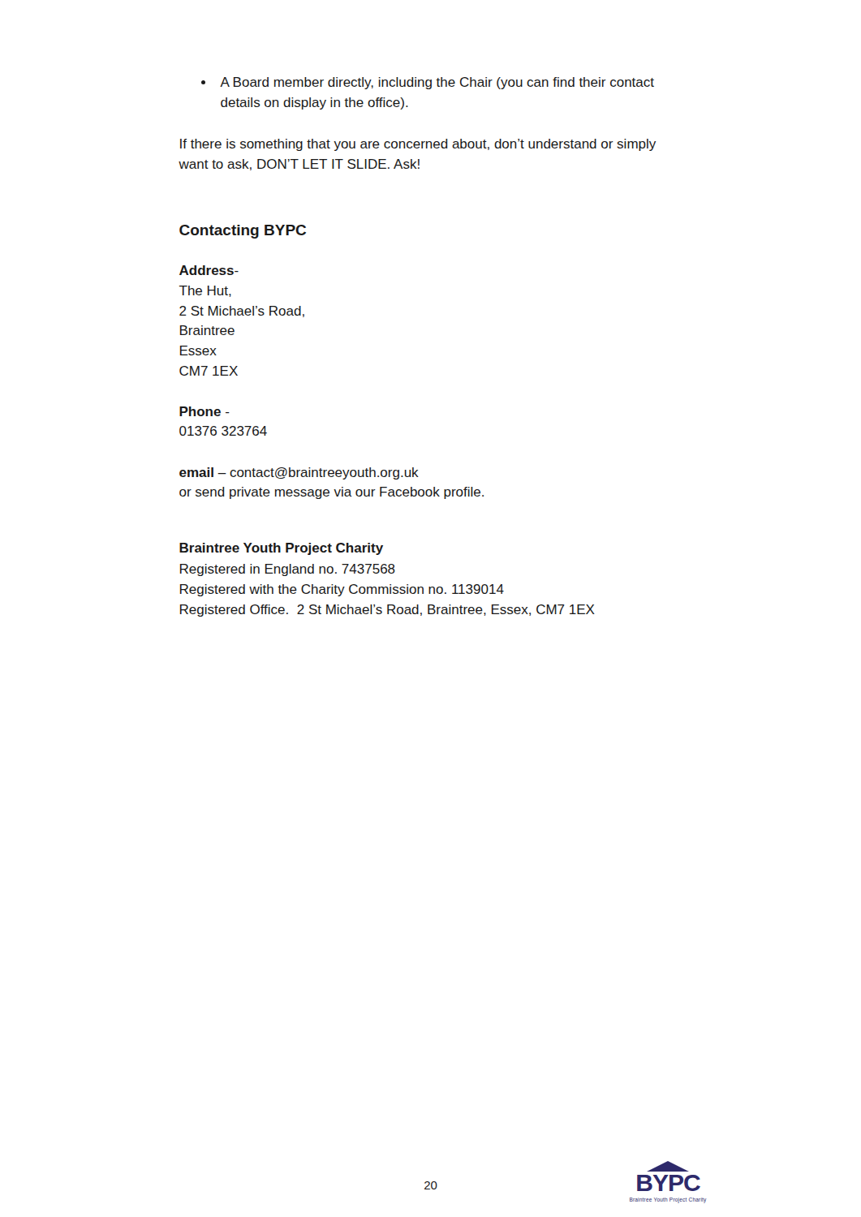A Board member directly, including the Chair (you can find their contact details on display in the office).
If there is something that you are concerned about, don’t understand or simply want to ask, DON’T LET IT SLIDE. Ask!
Contacting BYPC
Address-
The Hut, 2 St Michael’s Road, Braintree Essex CM7 1EX
Phone -
01376 323764
email – contact@braintreeyouth.org.uk
or send private message via our Facebook profile.
Braintree Youth Project Charity Registered in England no. 7437568 Registered with the Charity Commission no. 1139014 Registered Office. 2 St Michael’s Road, Braintree, Essex, CM7 1EX
20
BYPC
Braintree Youth Project Charity